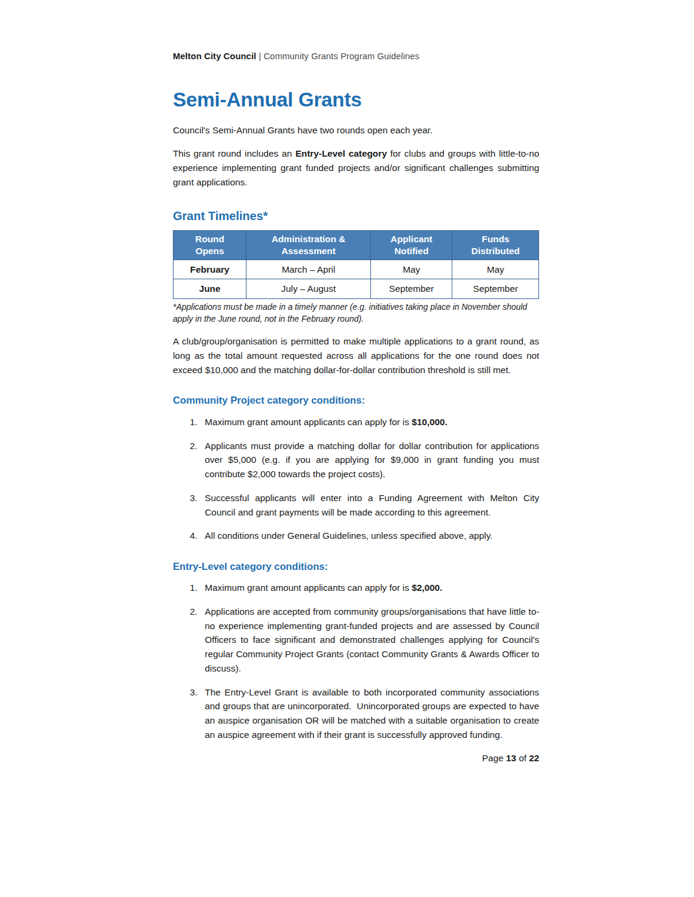Melton City Council | Community Grants Program Guidelines
Semi-Annual Grants
Council's Semi-Annual Grants have two rounds open each year.
This grant round includes an Entry-Level category for clubs and groups with little-to-no experience implementing grant funded projects and/or significant challenges submitting grant applications.
Grant Timelines*
| Round Opens | Administration & Assessment | Applicant Notified | Funds Distributed |
| --- | --- | --- | --- |
| February | March – April | May | May |
| June | July – August | September | September |
*Applications must be made in a timely manner (e.g. initiatives taking place in November should apply in the June round, not in the February round).
A club/group/organisation is permitted to make multiple applications to a grant round, as long as the total amount requested across all applications for the one round does not exceed $10,000 and the matching dollar-for-dollar contribution threshold is still met.
Community Project category conditions:
Maximum grant amount applicants can apply for is $10,000.
Applicants must provide a matching dollar for dollar contribution for applications over $5,000 (e.g. if you are applying for $9,000 in grant funding you must contribute $2,000 towards the project costs).
Successful applicants will enter into a Funding Agreement with Melton City Council and grant payments will be made according to this agreement.
All conditions under General Guidelines, unless specified above, apply.
Entry-Level category conditions:
Maximum grant amount applicants can apply for is $2,000.
Applications are accepted from community groups/organisations that have little to-no experience implementing grant-funded projects and are assessed by Council Officers to face significant and demonstrated challenges applying for Council's regular Community Project Grants (contact Community Grants & Awards Officer to discuss).
The Entry-Level Grant is available to both incorporated community associations and groups that are unincorporated. Unincorporated groups are expected to have an auspice organisation OR will be matched with a suitable organisation to create an auspice agreement with if their grant is successfully approved funding.
Page 13 of 22